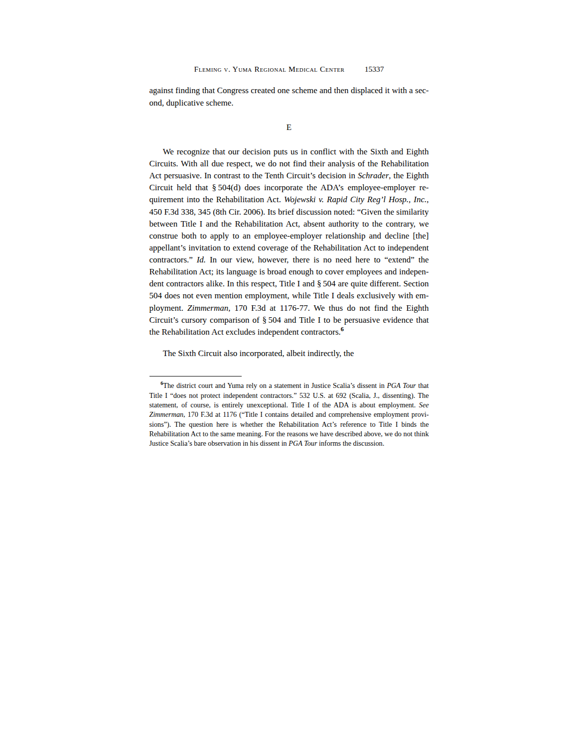Fleming v. Yuma Regional Medical Center15337
against finding that Congress created one scheme and then displaced it with a second, duplicative scheme.
E
We recognize that our decision puts us in conflict with the Sixth and Eighth Circuits. With all due respect, we do not find their analysis of the Rehabilitation Act persuasive. In contrast to the Tenth Circuit’s decision in Schrader, the Eighth Circuit held that § 504(d) does incorporate the ADA’s employee-employer requirement into the Rehabilitation Act. Wojewski v. Rapid City Reg’l Hosp., Inc., 450 F.3d 338, 345 (8th Cir. 2006). Its brief discussion noted: “Given the similarity between Title I and the Rehabilitation Act, absent authority to the contrary, we construe both to apply to an employee-employer relationship and decline [the] appellant’s invitation to extend coverage of the Rehabilitation Act to independent contractors.” Id. In our view, however, there is no need here to “extend” the Rehabilitation Act; its language is broad enough to cover employees and independent contractors alike. In this respect, Title I and § 504 are quite different. Section 504 does not even mention employment, while Title I deals exclusively with employment. Zimmerman, 170 F.3d at 1176-77. We thus do not find the Eighth Circuit’s cursory comparison of § 504 and Title I to be persuasive evidence that the Rehabilitation Act excludes independent contractors.6
The Sixth Circuit also incorporated, albeit indirectly, the
6The district court and Yuma rely on a statement in Justice Scalia’s dissent in PGA Tour that Title I “does not protect independent contractors.” 532 U.S. at 692 (Scalia, J., dissenting). The statement, of course, is entirely unexceptional. Title I of the ADA is about employment. See Zimmerman, 170 F.3d at 1176 (“Title I contains detailed and comprehensive employment provisions”). The question here is whether the Rehabilitation Act’s reference to Title I binds the Rehabilitation Act to the same meaning. For the reasons we have described above, we do not think Justice Scalia’s bare observation in his dissent in PGA Tour informs the discussion.